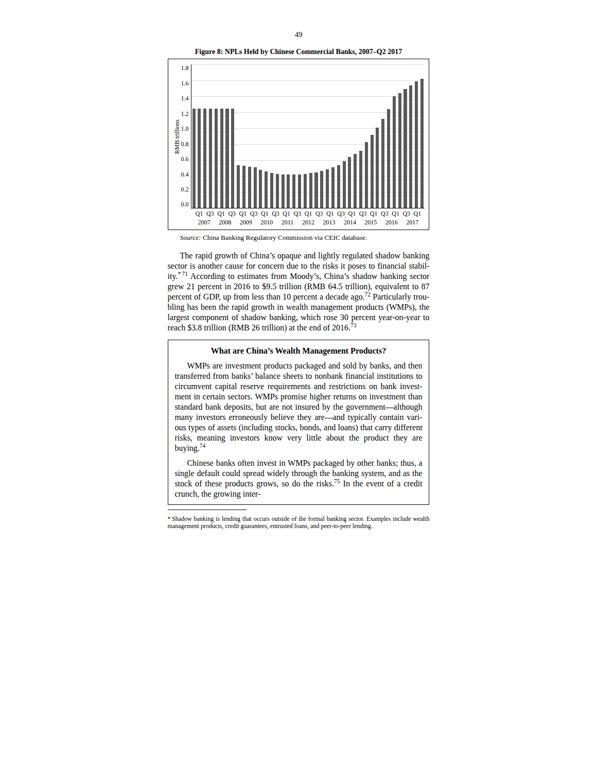49
Figure 8: NPLs Held by Chinese Commercial Banks, 2007–Q2 2017
RMB trillions
1.8
1.6
1.4
1.2
1.0
0.8
0.6
0.4
0.2
0.0
Q1 Q3 Q1 Q3 Q1 Q3 Q1 Q3 Q1 Q3 Q1 Q3 Q1 Q3 Q1 Q3 Q1 Q3 Q1 Q3 Q1
20072008200920102011201220132014201520162017
Source: China Banking Regulatory Commission via CEIC database.
The rapid growth of China’s opaque and lightly regulated shadow banking sector is another cause for concern due to the risks it poses to financial stability.* 71 According to estimates from Moody’s, China’s shadow banking sector grew 21 percent in 2016 to $9.5 trillion (RMB 64.5 trillion), equivalent to 87 percent of GDP, up from less than 10 percent a decade ago.72 Particularly troubling has been the rapid growth in wealth management products (WMPs), the largest component of shadow banking, which rose 30 percent year-on-year to reach $3.8 trillion (RMB 26 trillion) at the end of 2016.73
What are China’s Wealth Management Products?
WMPs are investment products packaged and sold by banks, and then transferred from banks’ balance sheets to nonbank financial institutions to circumvent capital reserve requirements and restrictions on bank investment in certain sectors. WMPs promise higher returns on investment than standard bank deposits, but are not insured by the government—although many investors erroneously believe they are—and typically contain various types of assets (including stocks, bonds, and loans) that carry different risks, meaning investors know very little about the product they are buying.74
Chinese banks often invest in WMPs packaged by other banks; thus, a single default could spread widely through the banking system, and as the stock of these products grows, so do the risks.75 In the event of a credit crunch, the growing inter-
* Shadow banking is lending that occurs outside of the formal banking sector. Examples include wealth management products, credit guarantees, entrusted loans, and peer-to-peer lending.